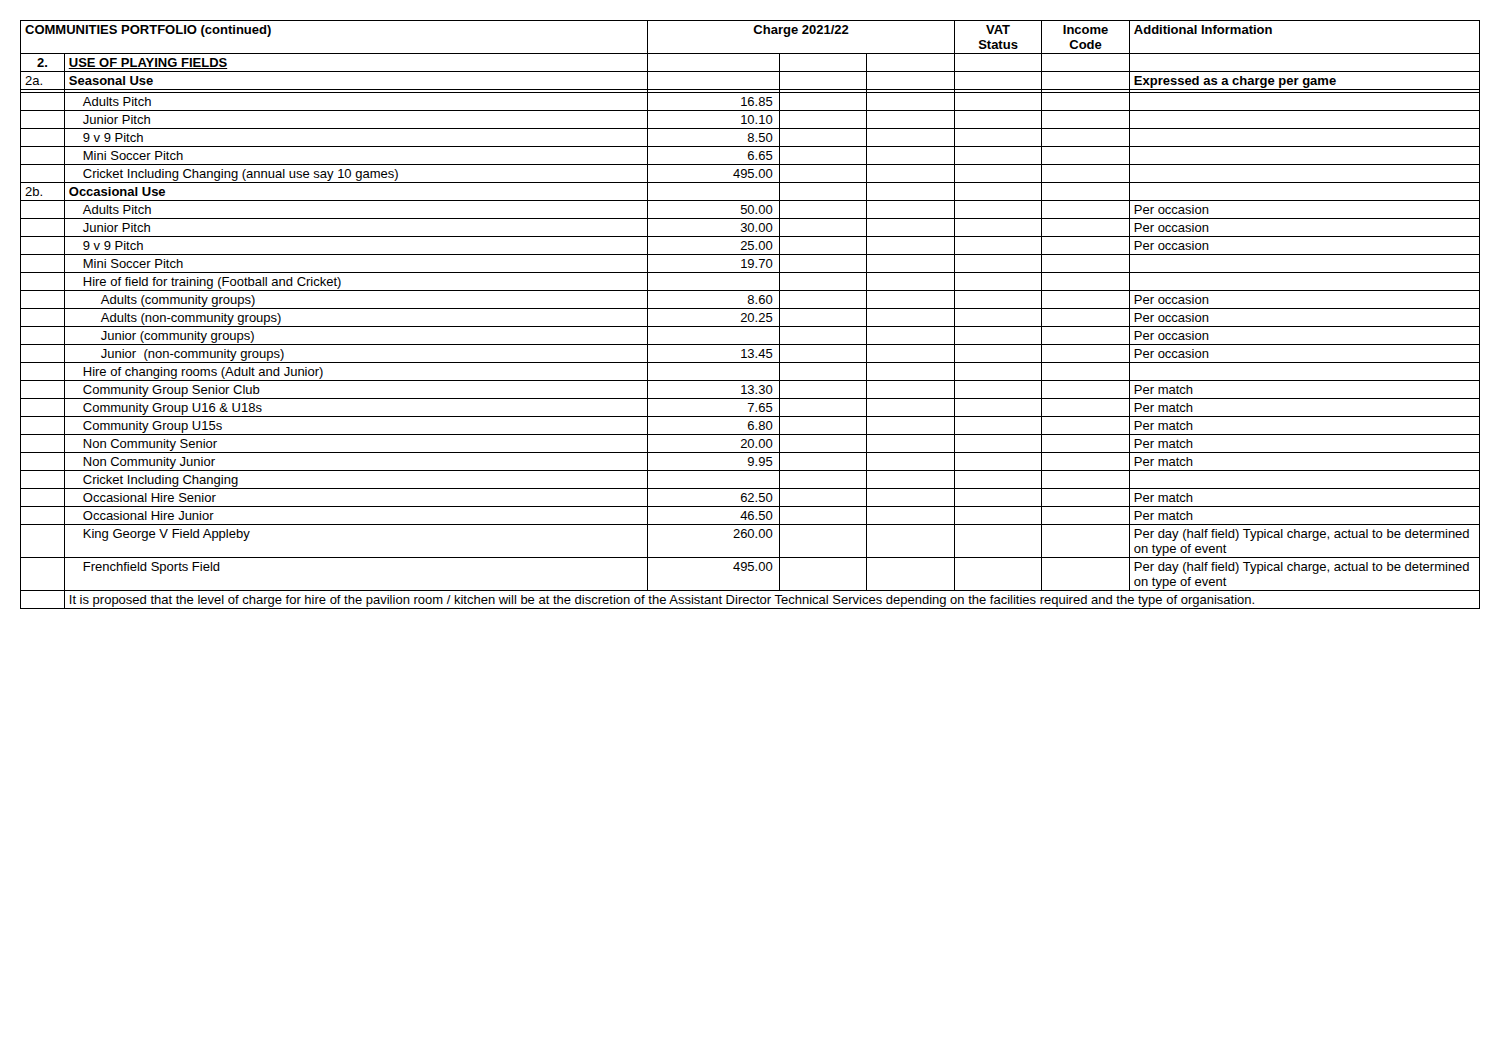| COMMUNITIES PORTFOLIO (continued) | Charge 2021/22 | VAT Status | Income Code | Additional Information |
| --- | --- | --- | --- | --- |
| 2. | USE OF PLAYING FIELDS | | | | | | |
| 2a. | Seasonal Use | | | | | | Expressed as a charge per game |
| | Adults Pitch | 16.85 | | | | | |
| | Junior Pitch | 10.10 | | | | | |
| | 9 v 9 Pitch | 8.50 | | | | | |
| | Mini Soccer Pitch | 6.65 | | | | | |
| | Cricket Including Changing (annual use say 10 games) | 495.00 | | | | | |
| 2b. | Occasional Use | | | | | | |
| | Adults Pitch | 50.00 | | | | | Per occasion |
| | Junior Pitch | 30.00 | | | | | Per occasion |
| | 9 v 9 Pitch | 25.00 | | | | | Per occasion |
| | Mini Soccer Pitch | 19.70 | | | | | |
| | Hire of field for training (Football and Cricket) | | | | | | |
| | Adults (community groups) | 8.60 | | | | | Per occasion |
| | Adults (non-community groups) | 20.25 | | | | | Per occasion |
| | Junior (community groups) | | | | | | Per occasion |
| | Junior (non-community groups) | 13.45 | | | | | Per occasion |
| | Hire of changing rooms (Adult and Junior) | | | | | | |
| | Community Group Senior Club | 13.30 | | | | | Per match |
| | Community Group U16 & U18s | 7.65 | | | | | Per match |
| | Community Group U15s | 6.80 | | | | | Per match |
| | Non Community Senior | 20.00 | | | | | Per match |
| | Non Community Junior | 9.95 | | | | | Per match |
| | Cricket Including Changing | | | | | | |
| | Occasional Hire Senior | 62.50 | | | | | Per match |
| | Occasional Hire Junior | 46.50 | | | | | Per match |
| | King George V Field Appleby | 260.00 | | | | | Per day (half field) Typical charge, actual to be determined on type of event |
| | Frenchfield Sports Field | 495.00 | | | | | Per day (half field) Typical charge, actual to be determined on type of event |
| | It is proposed that the level of charge for hire of the pavilion room / kitchen will be at the discretion of the Assistant Director Technical Services depending on the facilities required and the type of organisation. |